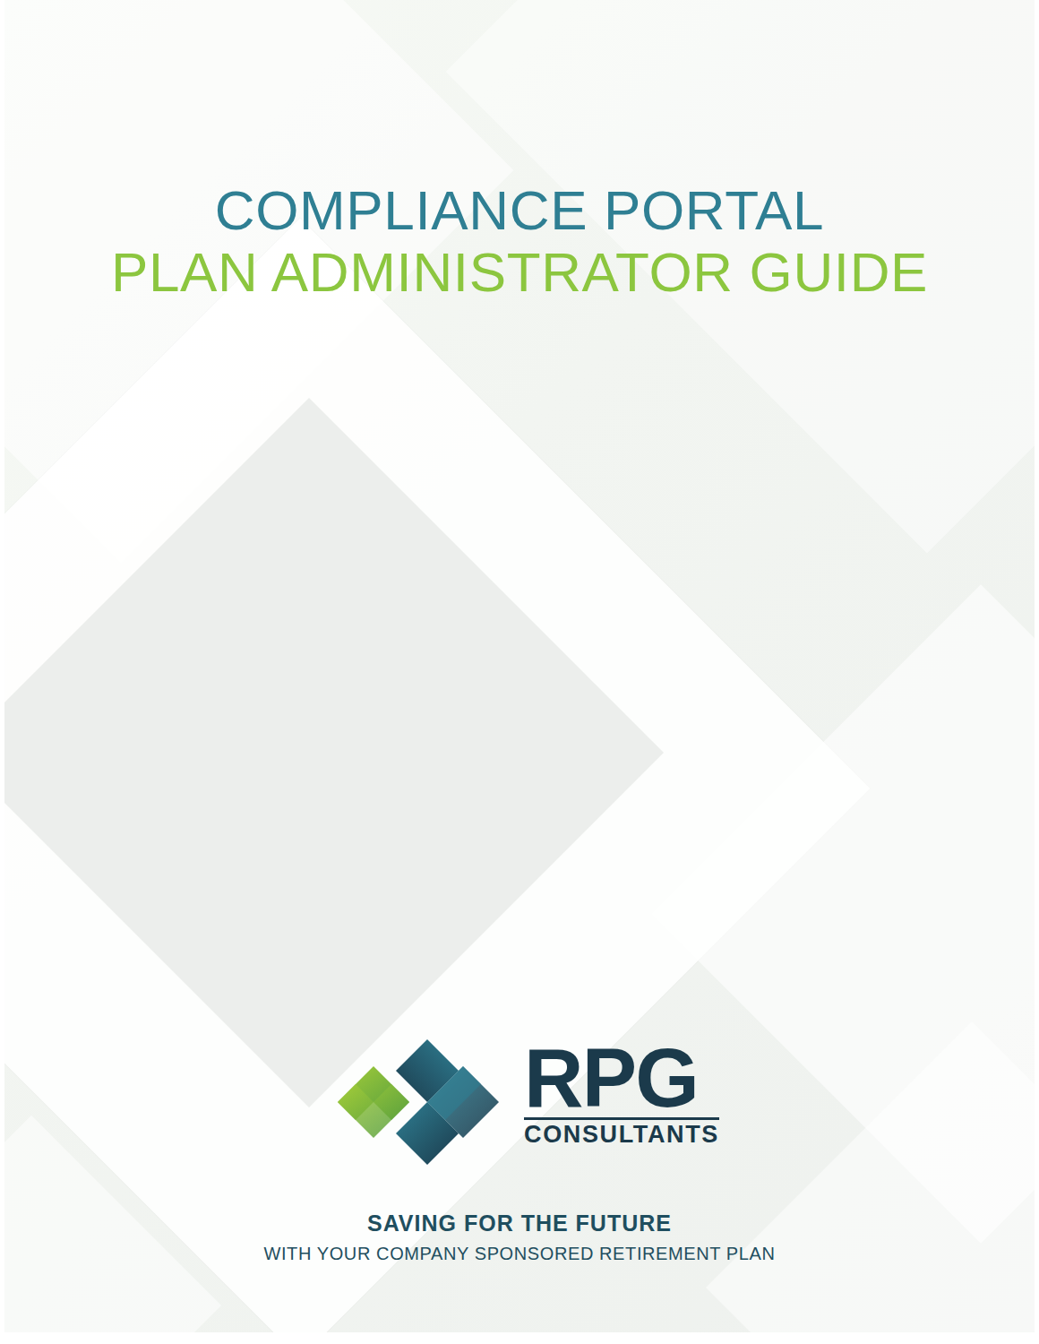COMPLIANCE PORTAL PLAN ADMINISTRATOR GUIDE
RPG CONSULTANTS
SAVING FOR THE FUTURE WITH YOUR COMPANY SPONSORED RETIREMENT PLAN